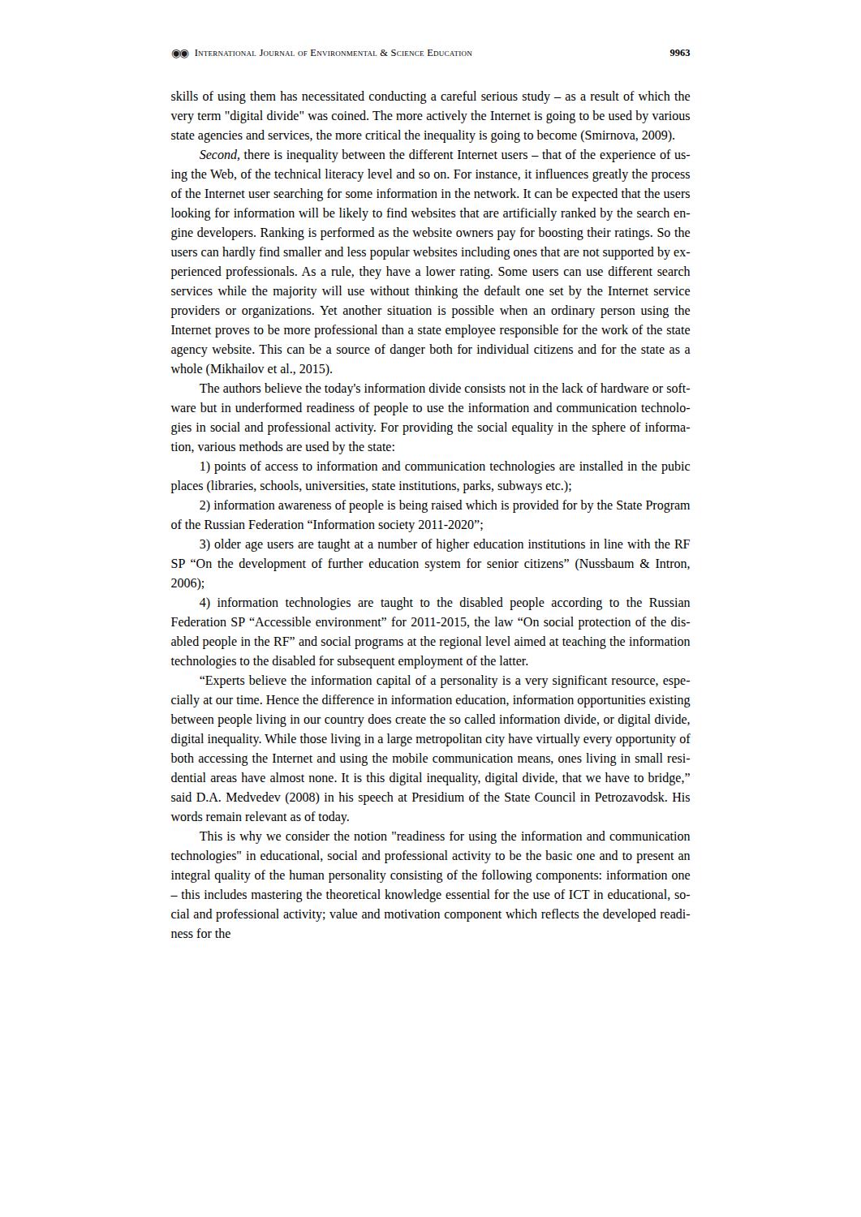◉◉ International Journal of Environmental & Science Education 9963
skills of using them has necessitated conducting a careful serious study – as a result of which the very term "digital divide" was coined. The more actively the Internet is going to be used by various state agencies and services, the more critical the inequality is going to become (Smirnova, 2009).
Second, there is inequality between the different Internet users – that of the experience of using the Web, of the technical literacy level and so on. For instance, it influences greatly the process of the Internet user searching for some information in the network. It can be expected that the users looking for information will be likely to find websites that are artificially ranked by the search engine developers. Ranking is performed as the website owners pay for boosting their ratings. So the users can hardly find smaller and less popular websites including ones that are not supported by experienced professionals. As a rule, they have a lower rating. Some users can use different search services while the majority will use without thinking the default one set by the Internet service providers or organizations. Yet another situation is possible when an ordinary person using the Internet proves to be more professional than a state employee responsible for the work of the state agency website. This can be a source of danger both for individual citizens and for the state as a whole (Mikhailov et al., 2015).
The authors believe the today's information divide consists not in the lack of hardware or software but in underformed readiness of people to use the information and communication technologies in social and professional activity. For providing the social equality in the sphere of information, various methods are used by the state:
1) points of access to information and communication technologies are installed in the pubic places (libraries, schools, universities, state institutions, parks, subways etc.);
2) information awareness of people is being raised which is provided for by the State Program of the Russian Federation “Information society 2011-2020”;
3) older age users are taught at a number of higher education institutions in line with the RF SP “On the development of further education system for senior citizens” (Nussbaum & Intron, 2006);
4) information technologies are taught to the disabled people according to the Russian Federation SP “Accessible environment” for 2011-2015, the law “On social protection of the disabled people in the RF” and social programs at the regional level aimed at teaching the information technologies to the disabled for subsequent employment of the latter.
“Experts believe the information capital of a personality is a very significant resource, especially at our time. Hence the difference in information education, information opportunities existing between people living in our country does create the so called information divide, or digital divide, digital inequality. While those living in a large metropolitan city have virtually every opportunity of both accessing the Internet and using the mobile communication means, ones living in small residential areas have almost none. It is this digital inequality, digital divide, that we have to bridge,” said D.A. Medvedev (2008) in his speech at Presidium of the State Council in Petrozavodsk. His words remain relevant as of today.
This is why we consider the notion "readiness for using the information and communication technologies" in educational, social and professional activity to be the basic one and to present an integral quality of the human personality consisting of the following components: information one – this includes mastering the theoretical knowledge essential for the use of ICT in educational, social and professional activity; value and motivation component which reflects the developed readiness for the